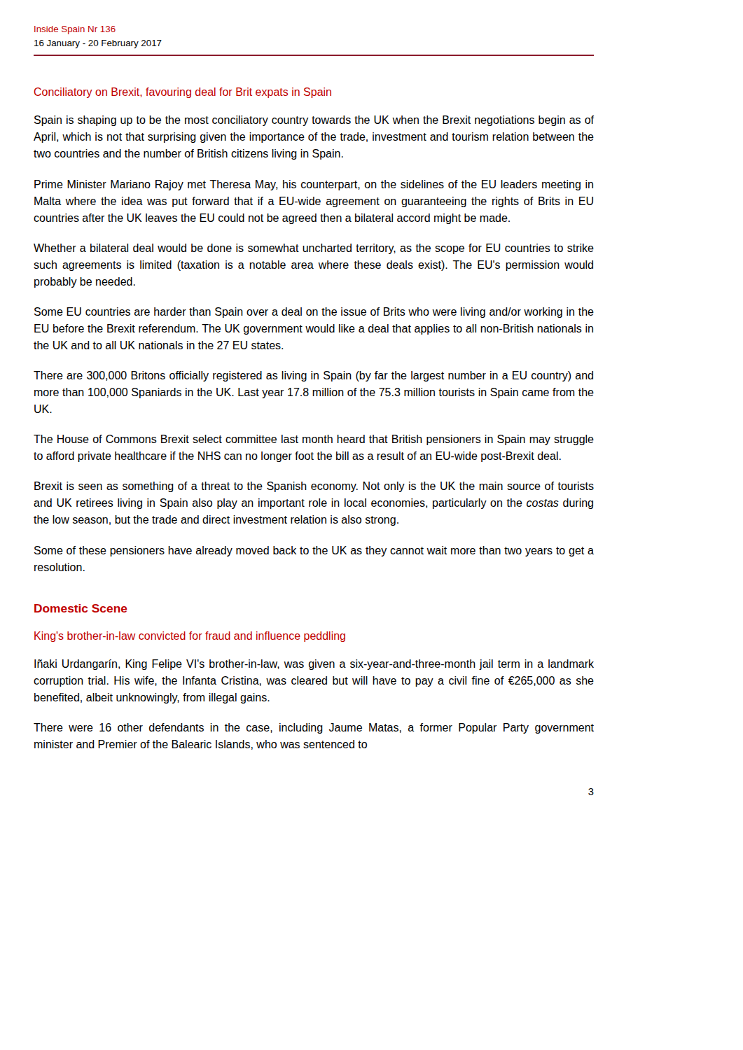Inside Spain Nr 136
16 January - 20 February 2017
Conciliatory on Brexit, favouring deal for Brit expats in Spain
Spain is shaping up to be the most conciliatory country towards the UK when the Brexit negotiations begin as of April, which is not that surprising given the importance of the trade, investment and tourism relation between the two countries and the number of British citizens living in Spain.
Prime Minister Mariano Rajoy met Theresa May, his counterpart, on the sidelines of the EU leaders meeting in Malta where the idea was put forward that if a EU-wide agreement on guaranteeing the rights of Brits in EU countries after the UK leaves the EU could not be agreed then a bilateral accord might be made.
Whether a bilateral deal would be done is somewhat uncharted territory, as the scope for EU countries to strike such agreements is limited (taxation is a notable area where these deals exist). The EU's permission would probably be needed.
Some EU countries are harder than Spain over a deal on the issue of Brits who were living and/or working in the EU before the Brexit referendum. The UK government would like a deal that applies to all non-British nationals in the UK and to all UK nationals in the 27 EU states.
There are 300,000 Britons officially registered as living in Spain (by far the largest number in a EU country) and more than 100,000 Spaniards in the UK. Last year 17.8 million of the 75.3 million tourists in Spain came from the UK.
The House of Commons Brexit select committee last month heard that British pensioners in Spain may struggle to afford private healthcare if the NHS can no longer foot the bill as a result of an EU-wide post-Brexit deal.
Brexit is seen as something of a threat to the Spanish economy. Not only is the UK the main source of tourists and UK retirees living in Spain also play an important role in local economies, particularly on the costas during the low season, but the trade and direct investment relation is also strong.
Some of these pensioners have already moved back to the UK as they cannot wait more than two years to get a resolution.
Domestic Scene
King's brother-in-law convicted for fraud and influence peddling
Iñaki Urdangarín, King Felipe VI's brother-in-law, was given a six-year-and-three-month jail term in a landmark corruption trial. His wife, the Infanta Cristina, was cleared but will have to pay a civil fine of €265,000 as she benefited, albeit unknowingly, from illegal gains.
There were 16 other defendants in the case, including Jaume Matas, a former Popular Party government minister and Premier of the Balearic Islands, who was sentenced to
3